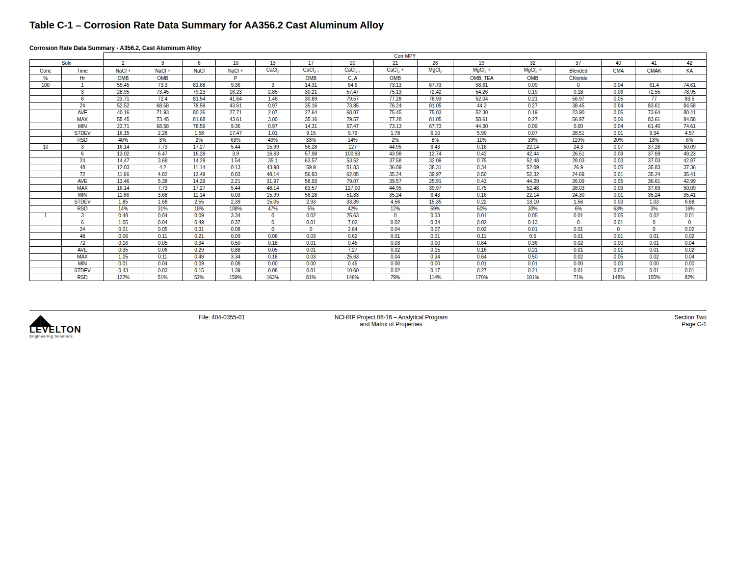Table C-1 – Corrosion Rate Data Summary for AA356.2 Cast Aluminum Alloy
Corrosion Rate Data Summary - A356.2, Cast Aluminum Alloy
| | Corr MPY |
| Soln | 2 | 3 | 6 | 10 | 13 | 17 | 20 | 21 | 26 | 29 | 32 | 37 | 40 | 41 | 42 |
| Conc | Time | NaCl + | NaCl + | NaCl | NaCl + | CaCl 2 | CaCl 2 + | CaCl 2 + | CaCl 2 + | MgCl 2 | MgCl 2 + | MgCl 2 + | Blended | CMA | CMAK | KA |
| % | Hr | OMB | OMB | | P | | OMB | C, A | OMB | | OMB, TEA | OMB | Chloride | | | |
| 100 | 1 | 55.45 | 73.3 | 81.68 | 9.36 | 3 | 14.31 | 64.6 | 73.13 | 67.73 | 58.61 | 0.09 | 0 | 0.04 | 61.4 | 74.61 |
| | 3 | 28.95 | 73.45 | 79.23 | 16.23 | 2.85 | 30.21 | 57.47 | 75.13 | 72.42 | 54.26 | 0.19 | 0.18 | 0.06 | 72.55 | 78.95 |
| | 6 | 23.71 | 72.4 | 81.54 | 41.64 | 1.46 | 30.89 | 79.57 | 77.28 | 78.93 | 52.04 | 0.21 | 56.97 | 0.05 | 77 | 83.5 |
| | 24 | 52.52 | 68.58 | 78.59 | 43.61 | 0.97 | 35.16 | 73.85 | 76.24 | 81.05 | 44.3 | 0.27 | 38.45 | 0.04 | 83.61 | 84.58 |
| | AVE | 40.16 | 71.93 | 80.26 | 27.71 | 2.07 | 27.64 | 68.87 | 75.45 | 75.03 | 52.30 | 0.19 | 23.90 | 0.05 | 73.64 | 80.41 |
| | MAX | 55.45 | 73.45 | 81.68 | 43.61 | 3.00 | 35.16 | 79.57 | 77.28 | 81.05 | 58.61 | 0.27 | 56.97 | 0.06 | 83.61 | 84.58 |
| | MIN | 23.71 | 68.58 | 78.59 | 9.36 | 0.97 | 14.31 | 57.47 | 73.13 | 67.73 | 44.30 | 0.09 | 0.00 | 0.04 | 61.40 | 74.61 |
| | STDEV | 16.15 | 2.28 | 1.58 | 17.47 | 1.01 | 9.15 | 9.79 | 1.78 | 6.10 | 5.99 | 0.07 | 28.51 | 0.01 | 9.34 | 4.57 |
| | RSD | 40% | 3% | 2% | 63% | 49% | 33% | 14% | 2% | 8% | 11% | 39% | 119% | 20% | 13% | 6% |
| 10 | 3 | 16.14 | 7.73 | 17.27 | 5.44 | 15.99 | 56.28 | 127 | 44.95 | 6.43 | 0.16 | 22.14 | 24.3 | 0.07 | 37.28 | 50.09 |
| | 6 | 13.02 | 6.47 | 16.28 | 3.9 | 16.63 | 57.98 | 100.93 | 43.98 | 12.74 | 0.42 | 42.44 | 26.51 | 0.09 | 37.69 | 49.23 |
| | 24 | 14.47 | 3.68 | 14.29 | 1.54 | 35.1 | 63.57 | 53.52 | 37.58 | 32.09 | 0.75 | 52.48 | 28.03 | 0.03 | 37.03 | 42.87 |
| | 48 | 12.03 | 4.2 | 11.14 | 0.13 | 43.98 | 59.9 | 51.83 | 36.09 | 38.31 | 0.34 | 52.09 | 26.9 | 0.05 | 35.83 | 37.36 |
| | 72 | 11.66 | 4.82 | 12.49 | 0.03 | 48.14 | 56.93 | 62.05 | 35.24 | 39.97 | 0.50 | 52.32 | 24.69 | 0.01 | 35.24 | 35.41 |
| | AVE | 13.46 | 5.38 | 14.29 | 2.21 | 31.97 | 58.93 | 79.07 | 39.57 | 25.91 | 0.43 | 44.29 | 26.09 | 0.05 | 36.61 | 42.99 |
| | MAX | 16.14 | 7.73 | 17.27 | 5.44 | 48.14 | 63.57 | 127.00 | 44.95 | 39.97 | 0.75 | 52.48 | 28.03 | 0.09 | 37.69 | 50.09 |
| | MIN | 11.66 | 3.68 | 11.14 | 0.03 | 15.99 | 56.28 | 51.83 | 35.24 | 6.43 | 0.16 | 22.14 | 24.30 | 0.01 | 35.24 | 35.41 |
| | STDEV | 1.85 | 1.68 | 2.55 | 2.39 | 15.05 | 2.93 | 33.39 | 4.56 | 15.35 | 0.22 | 13.10 | 1.56 | 0.03 | 1.03 | 6.68 |
| | RSD | 14% | 31% | 18% | 108% | 47% | 5% | 42% | 12% | 59% | 50% | 30% | 6% | 63% | 3% | 16% |
| 1 | 3 | 0.48 | 0.04 | 0.09 | 3.34 | 0 | 0.02 | 25.63 | 0 | 0.33 | 0.01 | 0.05 | 0.01 | 0.05 | 0.02 | 0.01 |
| | 6 | 1.05 | 0.04 | 0.49 | 0.37 | 0 | 0.01 | 7.02 | 0.02 | 0.34 | 0.02 | 0.13 | 0 | 0.01 | 0 | 0 |
| | 24 | 0.01 | 0.05 | 0.31 | 0.08 | 0 | 0 | 2.64 | 0.04 | 0.07 | 0.02 | 0.01 | 0.01 | 0 | 0 | 0.02 |
| | 48 | 0.06 | 0.11 | 0.21 | 0.09 | 0.06 | 0.03 | 0.62 | 0.01 | 0.01 | 0.11 | 0.5 | 0.01 | 0.01 | 0.01 | 0.02 |
| | 72 | 0.16 | 0.05 | 0.34 | 0.50 | 0.18 | 0.01 | 0.45 | 0.03 | 0.00 | 0.64 | 0.36 | 0.02 | 0.00 | 0.01 | 0.04 |
| | AVE | 0.35 | 0.06 | 0.29 | 0.88 | 0.05 | 0.01 | 7.27 | 0.02 | 0.15 | 0.16 | 0.21 | 0.01 | 0.01 | 0.01 | 0.02 |
| | MAX | 1.05 | 0.11 | 0.49 | 3.34 | 0.18 | 0.03 | 25.63 | 0.04 | 0.34 | 0.64 | 0.50 | 0.02 | 0.05 | 0.02 | 0.04 |
| | MIN | 0.01 | 0.04 | 0.09 | 0.08 | 0.00 | 0.00 | 0.45 | 0.00 | 0.00 | 0.01 | 0.01 | 0.00 | 0.00 | 0.00 | 0.00 |
| | STDEV | 0.43 | 0.03 | 0.15 | 1.39 | 0.08 | 0.01 | 10.60 | 0.02 | 0.17 | 0.27 | 0.21 | 0.01 | 0.02 | 0.01 | 0.01 |
| | RSD | 122% | 51% | 52% | 159% | 163% | 81% | 146% | 79% | 114% | 170% | 101% | 71% | 148% | 105% | 82% |
◢◣ LEVELTON Engineering Solutions
File: 404-0355-01 NCHRP Project 06-16 – Analytical Program
and Matrix of Properties
Section Two
Page C-1